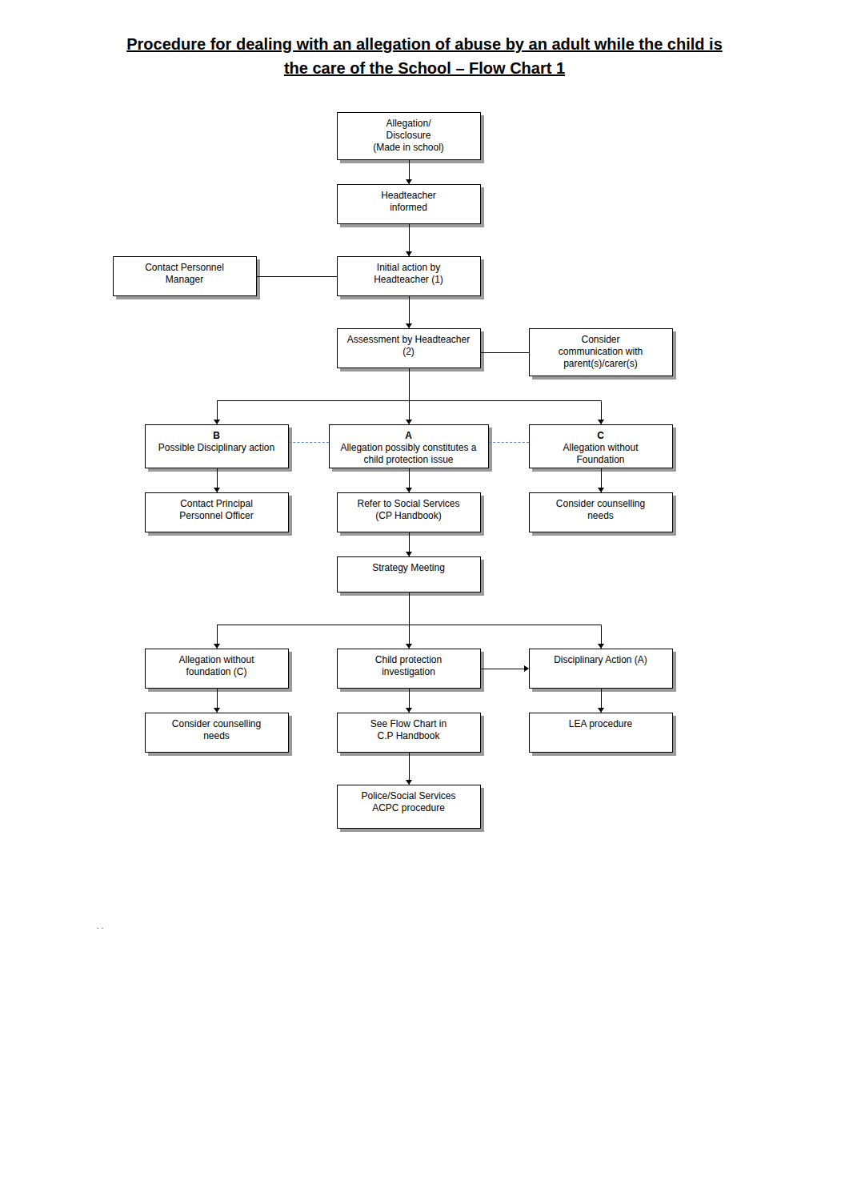Procedure for dealing with an allegation of abuse by an adult while the child is
the care of the School – Flow Chart 1
Allegation/
Disclosure
(Made in school)
Headteacher
informed
Initial action by
Headteacher (1)
Contact Personnel
Manager
Assessment by Headteacher
(2)
Consider
communication with
parent(s)/carer(s)
B
Possible Disciplinary action
A
Allegation possibly constitutes a
child protection issue
C
Allegation without
Foundation
Contact Principal
Personnel Officer
Refer to Social Services
(CP Handbook)
Consider counselling
needs
Strategy Meeting
Allegation without
foundation (C)
Child protection
investigation
Disciplinary Action (A)
Consider counselling
needs
See Flow Chart in
C.P Handbook
LEA procedure
Police/Social Services
ACPC procedure
. .